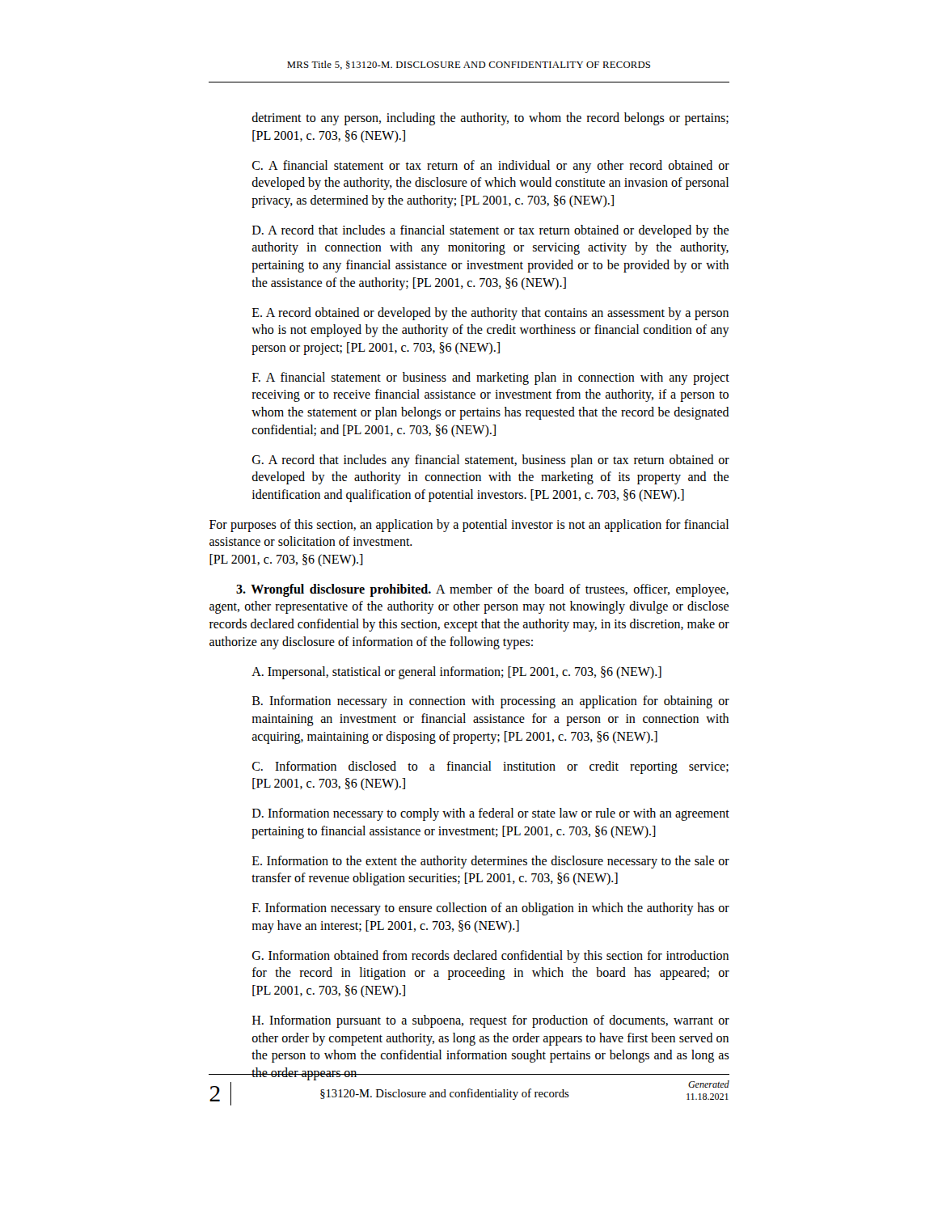MRS Title 5, §13120-M. DISCLOSURE AND CONFIDENTIALITY OF RECORDS
detriment to any person, including the authority, to whom the record belongs or pertains; [PL 2001, c. 703, §6 (NEW).]
C. A financial statement or tax return of an individual or any other record obtained or developed by the authority, the disclosure of which would constitute an invasion of personal privacy, as determined by the authority; [PL 2001, c. 703, §6 (NEW).]
D. A record that includes a financial statement or tax return obtained or developed by the authority in connection with any monitoring or servicing activity by the authority, pertaining to any financial assistance or investment provided or to be provided by or with the assistance of the authority; [PL 2001, c. 703, §6 (NEW).]
E. A record obtained or developed by the authority that contains an assessment by a person who is not employed by the authority of the credit worthiness or financial condition of any person or project; [PL 2001, c. 703, §6 (NEW).]
F. A financial statement or business and marketing plan in connection with any project receiving or to receive financial assistance or investment from the authority, if a person to whom the statement or plan belongs or pertains has requested that the record be designated confidential; and [PL 2001, c. 703, §6 (NEW).]
G. A record that includes any financial statement, business plan or tax return obtained or developed by the authority in connection with the marketing of its property and the identification and qualification of potential investors. [PL 2001, c. 703, §6 (NEW).]
For purposes of this section, an application by a potential investor is not an application for financial assistance or solicitation of investment.
[PL 2001, c. 703, §6 (NEW).]
3. Wrongful disclosure prohibited. A member of the board of trustees, officer, employee, agent, other representative of the authority or other person may not knowingly divulge or disclose records declared confidential by this section, except that the authority may, in its discretion, make or authorize any disclosure of information of the following types:
A. Impersonal, statistical or general information; [PL 2001, c. 703, §6 (NEW).]
B. Information necessary in connection with processing an application for obtaining or maintaining an investment or financial assistance for a person or in connection with acquiring, maintaining or disposing of property; [PL 2001, c. 703, §6 (NEW).]
C. Information disclosed to a financial institution or credit reporting service; [PL 2001, c. 703, §6 (NEW).]
D. Information necessary to comply with a federal or state law or rule or with an agreement pertaining to financial assistance or investment; [PL 2001, c. 703, §6 (NEW).]
E. Information to the extent the authority determines the disclosure necessary to the sale or transfer of revenue obligation securities; [PL 2001, c. 703, §6 (NEW).]
F. Information necessary to ensure collection of an obligation in which the authority has or may have an interest; [PL 2001, c. 703, §6 (NEW).]
G. Information obtained from records declared confidential by this section for introduction for the record in litigation or a proceeding in which the board has appeared; or [PL 2001, c. 703, §6 (NEW).]
H. Information pursuant to a subpoena, request for production of documents, warrant or other order by competent authority, as long as the order appears to have first been served on the person to whom the confidential information sought pertains or belongs and as long as the order appears on
2
§13120-M. Disclosure and confidentiality of records
Generated
11.18.2021